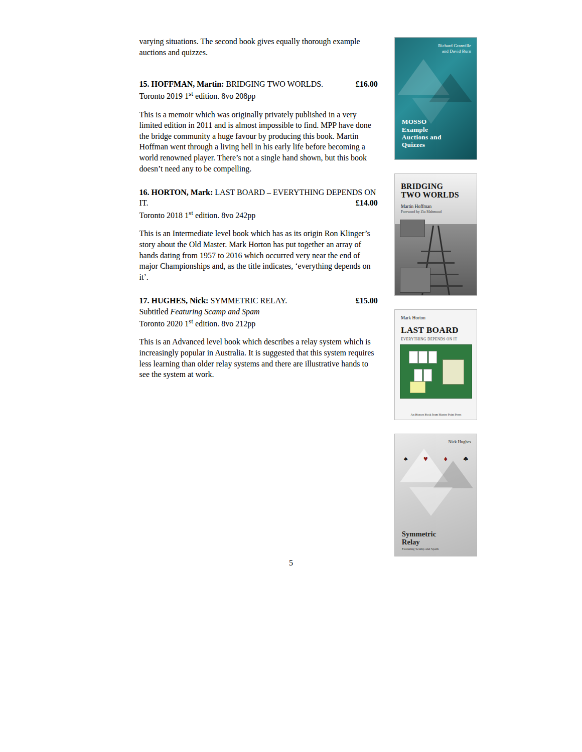varying situations. The second book gives equally thorough example auctions and quizzes.
£16.0015. HOFFMAN, Martin: BRIDGING TWO WORLDS.
Toronto 2019 1st edition. 8vo 208pp
This is a memoir which was originally privately published in a very limited edition in 2011 and is almost impossible to find. MPP have done the bridge community a huge favour by producing this book. Martin Hoffman went through a living hell in his early life before becoming a world renowned player. There’s not a single hand shown, but this book doesn’t need any to be compelling.
16. HORTON, Mark: LAST BOARD – EVERYTHING DEPENDS ON IT. £14.00
Toronto 2018 1st edition. 8vo 242pp
This is an Intermediate level book which has as its origin Ron Klinger’s story about the Old Master. Mark Horton has put together an array of hands dating from 1957 to 2016 which occurred very near the end of major Championships and, as the title indicates, ‘everything depends on it’.
£15.0017. HUGHES, Nick: SYMMETRIC RELAY.
Subtitled Featuring Scamp and Spam
Toronto 2020 1st edition. 8vo 212pp
This is an Advanced level book which describes a relay system which is increasingly popular in Australia. It is suggested that this system requires less learning than older relay systems and there are illustrative hands to see the system at work.
Richard Granville
and David Burn
MOSSO
Example
Auctions and
Quizzes
BRIDGING
TWO WORLDS
Martin Hoffman
Foreword by Zia Mahmood
Mark Horton
LAST BOARD
EVERYTHING DEPENDS ON IT
An Honors Book from Master Point Press
Nick Hughes
♠ ♥ ♦ ♣
Symmetric
Relay
Featuring Scamp and Spam
5